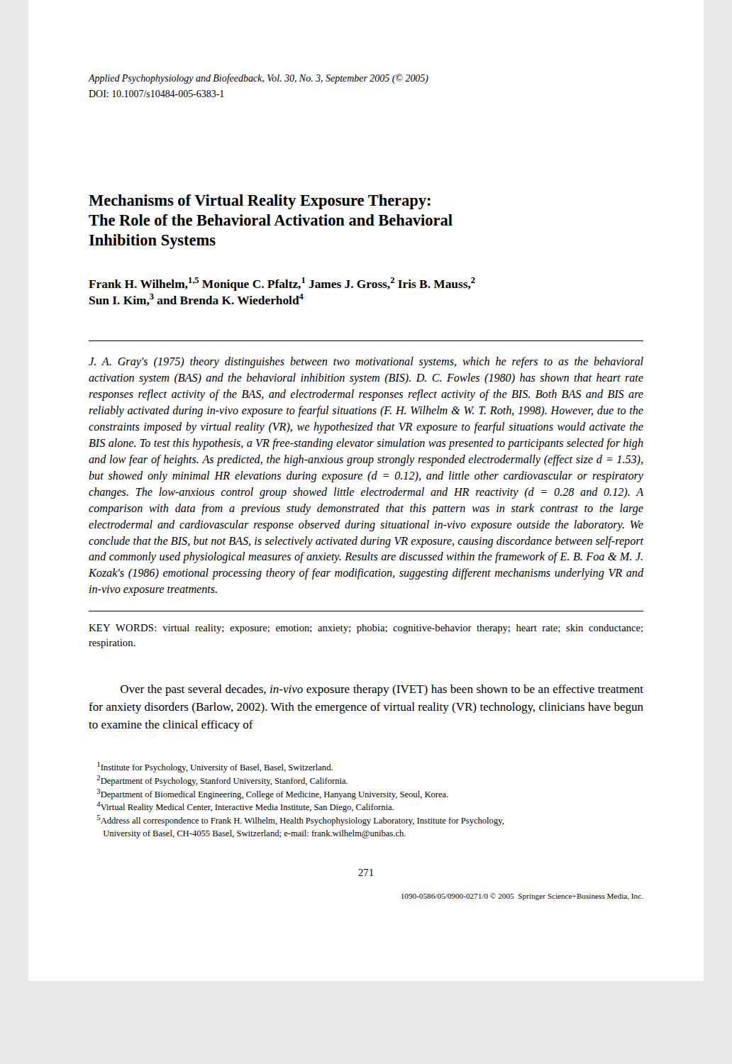Applied Psychophysiology and Biofeedback, Vol. 30, No. 3, September 2005 (© 2005)
DOI: 10.1007/s10484-005-6383-1
Mechanisms of Virtual Reality Exposure Therapy:
The Role of the Behavioral Activation and Behavioral
Inhibition Systems
Frank H. Wilhelm,1,5 Monique C. Pfaltz,1 James J. Gross,2 Iris B. Mauss,2
Sun I. Kim,3 and Brenda K. Wiederhold4
J. A. Gray's (1975) theory distinguishes between two motivational systems, which he refers to as the behavioral activation system (BAS) and the behavioral inhibition system (BIS). D. C. Fowles (1980) has shown that heart rate responses reflect activity of the BAS, and electrodermal responses reflect activity of the BIS. Both BAS and BIS are reliably activated during in-vivo exposure to fearful situations (F. H. Wilhelm & W. T. Roth, 1998). However, due to the constraints imposed by virtual reality (VR), we hypothesized that VR exposure to fearful situations would activate the BIS alone. To test this hypothesis, a VR free-standing elevator simulation was presented to participants selected for high and low fear of heights. As predicted, the high-anxious group strongly responded electrodermally (effect size d = 1.53), but showed only minimal HR elevations during exposure (d = 0.12), and little other cardiovascular or respiratory changes. The low-anxious control group showed little electrodermal and HR reactivity (d = 0.28 and 0.12). A comparison with data from a previous study demonstrated that this pattern was in stark contrast to the large electrodermal and cardiovascular response observed during situational in-vivo exposure outside the laboratory. We conclude that the BIS, but not BAS, is selectively activated during VR exposure, causing discordance between self-report and commonly used physiological measures of anxiety. Results are discussed within the framework of E. B. Foa & M. J. Kozak's (1986) emotional processing theory of fear modification, suggesting different mechanisms underlying VR and in-vivo exposure treatments.
KEY WORDS: virtual reality; exposure; emotion; anxiety; phobia; cognitive-behavior therapy; heart rate; skin conductance; respiration.
Over the past several decades, in-vivo exposure therapy (IVET) has been shown to be an effective treatment for anxiety disorders (Barlow, 2002). With the emergence of virtual reality (VR) technology, clinicians have begun to examine the clinical efficacy of
1Institute for Psychology, University of Basel, Basel, Switzerland.
2Department of Psychology, Stanford University, Stanford, California.
3Department of Biomedical Engineering, College of Medicine, Hanyang University, Seoul, Korea.
4Virtual Reality Medical Center, Interactive Media Institute, San Diego, California.
5Address all correspondence to Frank H. Wilhelm, Health Psychophysiology Laboratory, Institute for Psychology,
University of Basel, CH-4055 Basel, Switzerland; e-mail: frank.wilhelm@unibas.ch.
271
1090-0586/05/0900-0271/0 © 2005 Springer Science+Business Media, Inc.